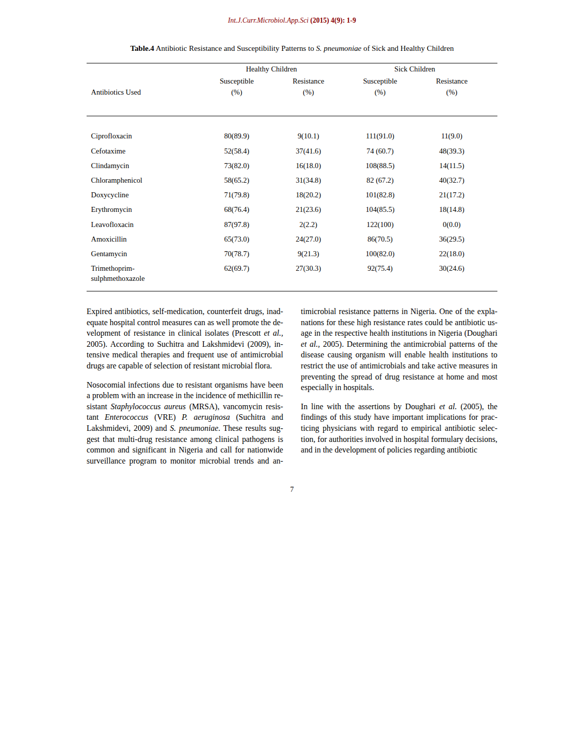Int.J.Curr.Microbiol.App.Sci (2015) 4(9): 1-9
Table.4 Antibiotic Resistance and Susceptibility Patterns to S. pneumoniae of Sick and Healthy Children
| | Healthy Children | Sick Children | |
| --- | --- | --- | --- |
| | Susceptible | Resistance | Susceptible | Resistance | |
| Antibiotics Used | (%) | (%) | (%) | (%) | |
| Ciprofloxacin | 80(89.9) | 9(10.1) | 111(91.0) | 11(9.0) | |
| Cefotaxime | 52(58.4) | 37(41.6) | 74 (60.7) | 48(39.3) | |
| Clindamycin | 73(82.0) | 16(18.0) | 108(88.5) | 14(11.5) | |
| Chloramphenicol | 58(65.2) | 31(34.8) | 82 (67.2) | 40(32.7) | |
| Doxycycline | 71(79.8) | 18(20.2) | 101(82.8) | 21(17.2) | |
| Erythromycin | 68(76.4) | 21(23.6) | 104(85.5) | 18(14.8) | |
| Leavofloxacin | 87(97.8) | 2(2.2) | 122(100) | 0(0.0) | |
| Amoxicillin | 65(73.0) | 24(27.0) | 86(70.5) | 36(29.5) | |
| Gentamycin | 70(78.7) | 9(21.3) | 100(82.0) | 22(18.0) | |
| Trimethoprim- sulphmethoxazole | 62(69.7) | 27(30.3) | 92(75.4) | 30(24.6) | |
Expired antibiotics, self-medication, counterfeit drugs, inadequate hospital control measures can as well promote the development of resistance in clinical isolates (Prescott et al., 2005). According to Suchitra and Lakshmidevi (2009), intensive medical therapies and frequent use of antimicrobial drugs are capable of selection of resistant microbial flora.
Nosocomial infections due to resistant organisms have been a problem with an increase in the incidence of methicillin resistant Staphylococcus aureus (MRSA), vancomycin resistant Enterococcus (VRE) P. aeruginosa (Suchitra and Lakshmidevi, 2009) and S. pneumoniae. These results suggest that multi-drug resistance among clinical pathogens is common and significant in Nigeria and call for nationwide surveillance program to monitor microbial trends and antimicrobial resistance patterns in Nigeria. One of the explanations for these high resistance rates could be antibiotic usage in the respective health institutions in Nigeria (Doughari et al., 2005). Determining the antimicrobial patterns of the disease causing organism will enable health institutions to restrict the use of antimicrobials and take active measures in preventing the spread of drug resistance at home and most especially in hospitals.
In line with the assertions by Doughari et al. (2005), the findings of this study have important implications for practicing physicians with regard to empirical antibiotic selection, for authorities involved in hospital formulary decisions, and in the development of policies regarding antibiotic
7